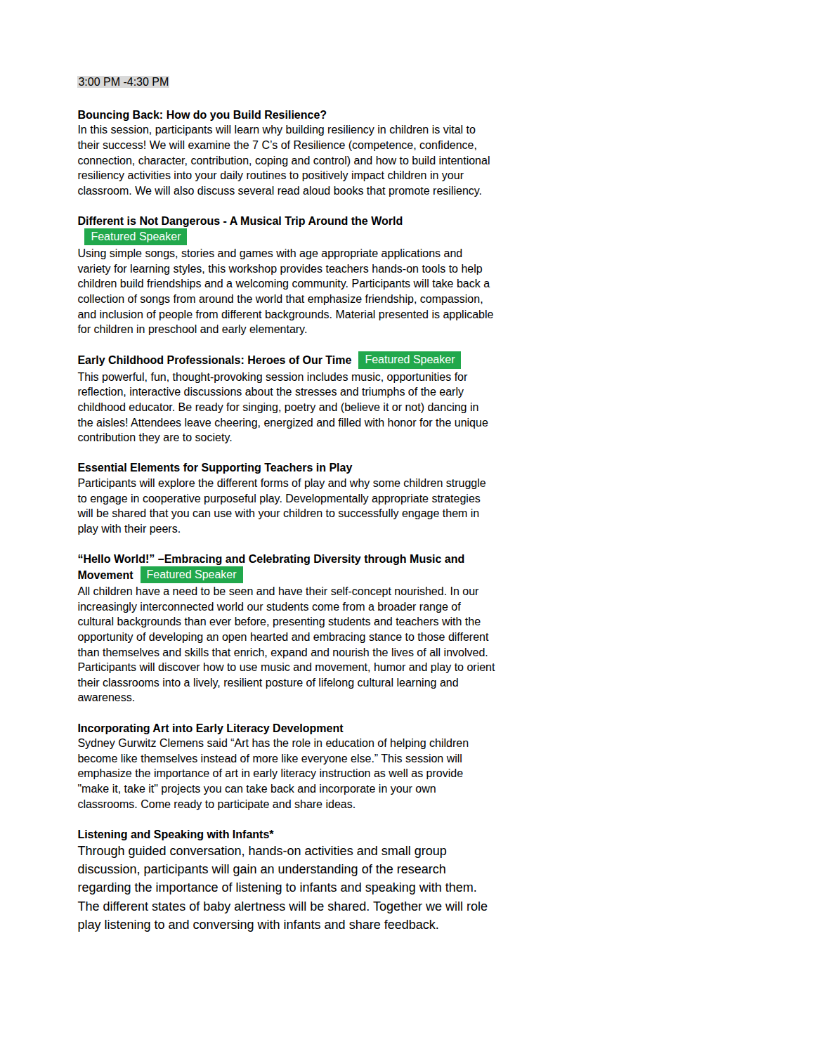3:00 PM -4:30 PM
Bouncing Back: How do you Build Resilience?
In this session, participants will learn why building resiliency in children is vital to their success! We will examine the 7 C’s of Resilience (competence, confidence, connection, character, contribution, coping and control) and how to build intentional resiliency activities into your daily routines to positively impact children in your classroom. We will also discuss several read aloud books that promote resiliency.
Different is Not Dangerous - A Musical Trip Around the World Featured Speaker
Using simple songs, stories and games with age appropriate applications and variety for learning styles, this workshop provides teachers hands-on tools to help children build friendships and a welcoming community. Participants will take back a collection of songs from around the world that emphasize friendship, compassion, and inclusion of people from different backgrounds. Material presented is applicable for children in preschool and early elementary.
Early Childhood Professionals: Heroes of Our Time Featured Speaker
This powerful, fun, thought-provoking session includes music, opportunities for reflection, interactive discussions about the stresses and triumphs of the early childhood educator. Be ready for singing, poetry and (believe it or not) dancing in the aisles! Attendees leave cheering, energized and filled with honor for the unique contribution they are to society.
Essential Elements for Supporting Teachers in Play
Participants will explore the different forms of play and why some children struggle to engage in cooperative purposeful play. Developmentally appropriate strategies will be shared that you can use with your children to successfully engage them in play with their peers.
“Hello World!” –Embracing and Celebrating Diversity through Music and Movement Featured Speaker
All children have a need to be seen and have their self-concept nourished. In our increasingly interconnected world our students come from a broader range of cultural backgrounds than ever before, presenting students and teachers with the opportunity of developing an open hearted and embracing stance to those different than themselves and skills that enrich, expand and nourish the lives of all involved. Participants will discover how to use music and movement, humor and play to orient their classrooms into a lively, resilient posture of lifelong cultural learning and awareness.
Incorporating Art into Early Literacy Development
Sydney Gurwitz Clemens said “Art has the role in education of helping children become like themselves instead of more like everyone else.” This session will emphasize the importance of art in early literacy instruction as well as provide "make it, take it" projects you can take back and incorporate in your own classrooms. Come ready to participate and share ideas.
Listening and Speaking with Infants*
Through guided conversation, hands-on activities and small group discussion, participants will gain an understanding of the research regarding the importance of listening to infants and speaking with them. The different states of baby alertness will be shared. Together we will role play listening to and conversing with infants and share feedback.